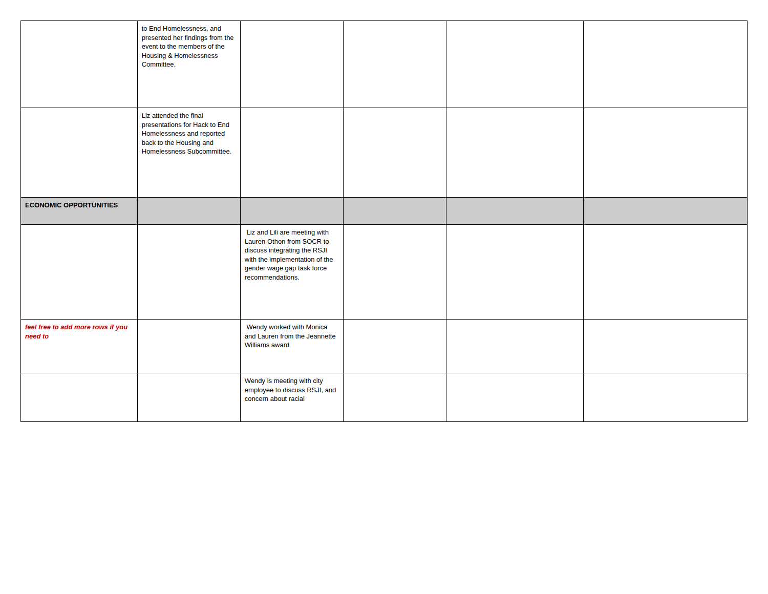| | to End Homelessness, and presented her findings from the event to the members of the Housing & Homelessness Committee. | | | | |
| | Liz attended the final presentations for Hack to End Homelessness and reported back to the Housing and Homelessness Subcommittee. | | | | |
| ECONOMIC OPPORTUNITIES | | | | | |
| | | Liz and Lili are meeting with Lauren Othon from SOCR to discuss integrating the RSJI with the implementation of the gender wage gap task force recommendations. | | | |
| feel free to add more rows if you need to | | Wendy worked with Monica and Lauren from the Jeannette Williams award | | | |
| | | Wendy is meeting with city employee to discuss RSJI, and concern about racial | | | |